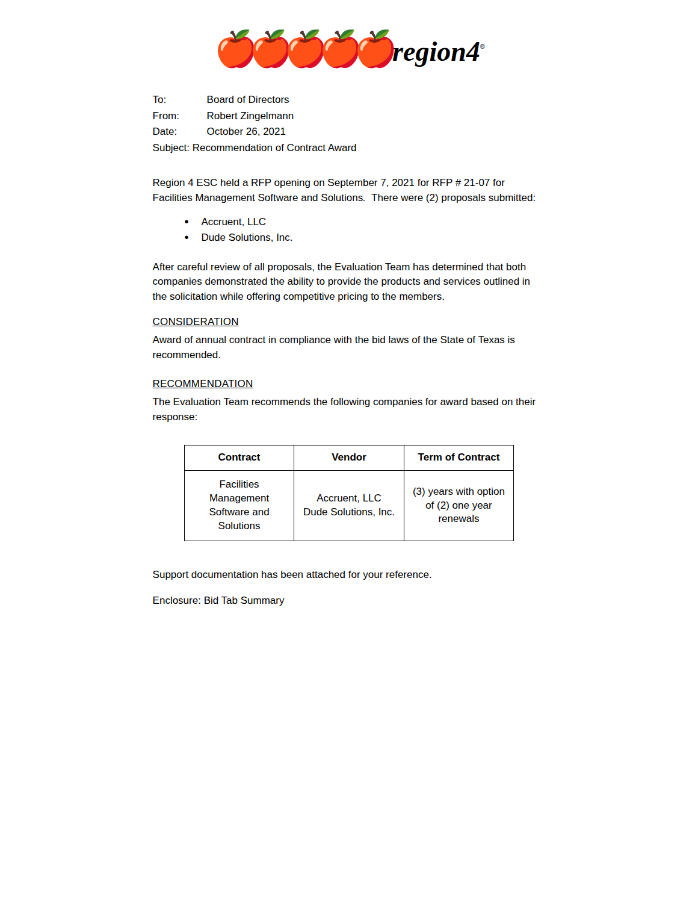🍎🍎🍎🍎🍎region4®
To:
Board of Directors
From:
Robert Zingelmann
Date:
October 26, 2021
Subject: Recommendation of Contract Award
Region 4 ESC held a RFP opening on September 7, 2021 for RFP # 21-07 for Facilities Management Software and Solutions. There were (2) proposals submitted:
Accruent, LLC
Dude Solutions, Inc.
After careful review of all proposals, the Evaluation Team has determined that both companies demonstrated the ability to provide the products and services outlined in the solicitation while offering competitive pricing to the members.
CONSIDERATION
Award of annual contract in compliance with the bid laws of the State of Texas is recommended.
RECOMMENDATION
The Evaluation Team recommends the following companies for award based on their response:
| Contract | Vendor | Term of Contract |
| --- | --- | --- |
| Facilities Management Software and Solutions | Accruent, LLC Dude Solutions, Inc. | (3) years with option of (2) one year renewals |
Support documentation has been attached for your reference.
Enclosure: Bid Tab Summary